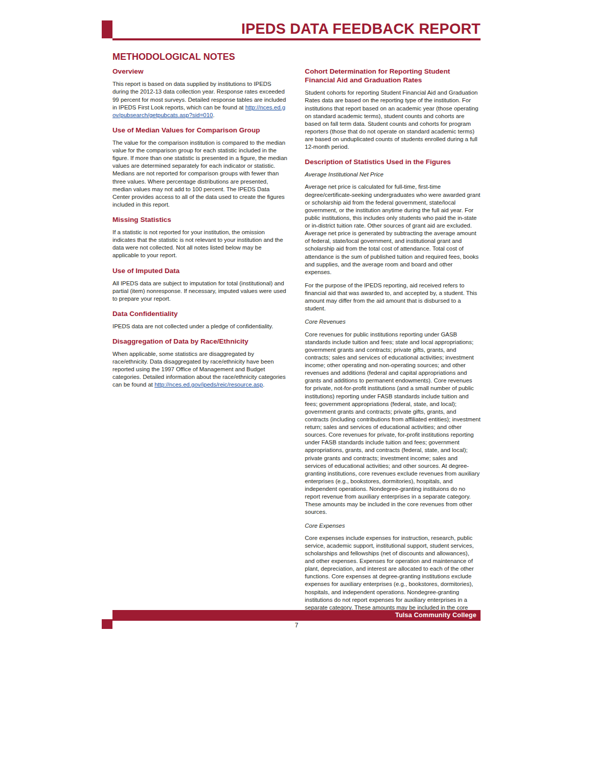IPEDS DATA FEEDBACK REPORT
METHODOLOGICAL NOTES
Overview
This report is based on data supplied by institutions to IPEDS during the 2012-13 data collection year. Response rates exceeded 99 percent for most surveys. Detailed response tables are included in IPEDS First Look reports, which can be found at http://nces.ed.gov/pubsearch/getpubcats.asp?sid=010.
Use of Median Values for Comparison Group
The value for the comparison institution is compared to the median value for the comparison group for each statistic included in the figure. If more than one statistic is presented in a figure, the median values are determined separately for each indicator or statistic. Medians are not reported for comparison groups with fewer than three values. Where percentage distributions are presented, median values may not add to 100 percent. The IPEDS Data Center provides access to all of the data used to create the figures included in this report.
Missing Statistics
If a statistic is not reported for your institution, the omission indicates that the statistic is not relevant to your institution and the data were not collected. Not all notes listed below may be applicable to your report.
Use of Imputed Data
All IPEDS data are subject to imputation for total (institutional) and partial (item) nonresponse. If necessary, imputed values were used to prepare your report.
Data Confidentiality
IPEDS data are not collected under a pledge of confidentiality.
Disaggregation of Data by Race/Ethnicity
When applicable, some statistics are disaggregated by race/ethnicity. Data disaggregated by race/ethnicity have been reported using the 1997 Office of Management and Budget categories. Detailed information about the race/ethnicity categories can be found at http://nces.ed.gov/ipeds/reic/resource.asp.
Cohort Determination for Reporting Student Financial Aid and Graduation Rates
Student cohorts for reporting Student Financial Aid and Graduation Rates data are based on the reporting type of the institution. For institutions that report based on an academic year (those operating on standard academic terms), student counts and cohorts are based on fall term data. Student counts and cohorts for program reporters (those that do not operate on standard academic terms) are based on unduplicated counts of students enrolled during a full 12-month period.
Description of Statistics Used in the Figures
Average Institutional Net Price
Average net price is calculated for full-time, first-time degree/certificate-seeking undergraduates who were awarded grant or scholarship aid from the federal government, state/local government, or the institution anytime during the full aid year. For public institutions, this includes only students who paid the in-state or in-district tuition rate. Other sources of grant aid are excluded. Average net price is generated by subtracting the average amount of federal, state/local government, and institutional grant and scholarship aid from the total cost of attendance. Total cost of attendance is the sum of published tuition and required fees, books and supplies, and the average room and board and other expenses.
For the purpose of the IPEDS reporting, aid received refers to financial aid that was awarded to, and accepted by, a student. This amount may differ from the aid amount that is disbursed to a student.
Core Revenues
Core revenues for public institutions reporting under GASB standards include tuition and fees; state and local appropriations; government grants and contracts; private gifts, grants, and contracts; sales and services of educational activities; investment income; other operating and non-operating sources; and other revenues and additions (federal and capital appropriations and grants and additions to permanent endowments). Core revenues for private, not-for-profit institutions (and a small number of public institutions) reporting under FASB standards include tuition and fees; government appropriations (federal, state, and local); government grants and contracts; private gifts, grants, and contracts (including contributions from affiliated entities); investment return; sales and services of educational activities; and other sources. Core revenues for private, for-profit institutions reporting under FASB standards include tuition and fees; government appropriations, grants, and contracts (federal, state, and local); private grants and contracts; investment income; sales and services of educational activities; and other sources. At degree-granting institutions, core revenues exclude revenues from auxiliary enterprises (e.g., bookstores, dormitories), hospitals, and independent operations. Nondegree-granting instituions do no report revenue from auxiliary enterprises in a separate category. These amounts may be included in the core revenues from other sources.
Core Expenses
Core expenses include expenses for instruction, research, public service, academic support, institutional support, student services, scholarships and fellowships (net of discounts and allowances), and other expenses. Expenses for operation and maintenance of plant, depreciation, and interest are allocated to each of the other functions. Core expenses at degree-granting institutions exclude expenses for auxiliary enterprises (e.g., bookstores, dormitories), hospitals, and independent operations. Nondegree-granting institutions do not report expenses for auxiliary enterprises in a separate category. These amounts may be included in the core expenses as other expenses.
Tulsa Community College
7